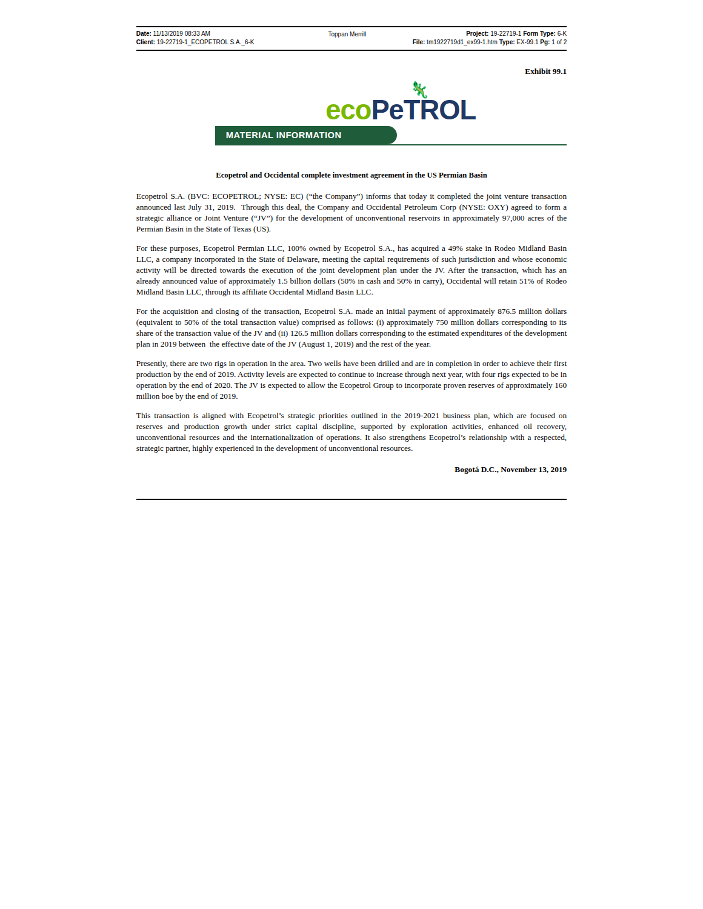Date: 11/13/2019 08:33 AM
Client: 19-22719-1_ECOPETROL S.A._6-K
Toppan Merrill
Project: 19-22719-1 Form Type: 6-K
File: tm1922719d1_ex99-1.htm Type: EX-99.1 Pg: 1 of 2
Exhibit 99.1
🦎
eco PeTROL
MATERIAL INFORMATION
Ecopetrol and Occidental complete investment agreement in the US Permian Basin
Ecopetrol S.A. (BVC: ECOPETROL; NYSE: EC) (“the Company”) informs that today it completed the joint venture transaction announced last July 31, 2019. Through this deal, the Company and Occidental Petroleum Corp (NYSE: OXY) agreed to form a strategic alliance or Joint Venture (“JV”) for the development of unconventional reservoirs in approximately 97,000 acres of the Permian Basin in the State of Texas (US).
For these purposes, Ecopetrol Permian LLC, 100% owned by Ecopetrol S.A., has acquired a 49% stake in Rodeo Midland Basin LLC, a company incorporated in the State of Delaware, meeting the capital requirements of such jurisdiction and whose economic activity will be directed towards the execution of the joint development plan under the JV. After the transaction, which has an already announced value of approximately 1.5 billion dollars (50% in cash and 50% in carry), Occidental will retain 51% of Rodeo Midland Basin LLC, through its affiliate Occidental Midland Basin LLC.
For the acquisition and closing of the transaction, Ecopetrol S.A. made an initial payment of approximately 876.5 million dollars (equivalent to 50% of the total transaction value) comprised as follows: (i) approximately 750 million dollars corresponding to its share of the transaction value of the JV and (ii) 126.5 million dollars corresponding to the estimated expenditures of the development plan in 2019 between the effective date of the JV (August 1, 2019) and the rest of the year.
Presently, there are two rigs in operation in the area. Two wells have been drilled and are in completion in order to achieve their first production by the end of 2019. Activity levels are expected to continue to increase through next year, with four rigs expected to be in operation by the end of 2020. The JV is expected to allow the Ecopetrol Group to incorporate proven reserves of approximately 160 million boe by the end of 2019.
This transaction is aligned with Ecopetrol’s strategic priorities outlined in the 2019-2021 business plan, which are focused on reserves and production growth under strict capital discipline, supported by exploration activities, enhanced oil recovery, unconventional resources and the internationalization of operations. It also strengthens Ecopetrol’s relationship with a respected, strategic partner, highly experienced in the development of unconventional resources.
Bogotá D.C., November 13, 2019